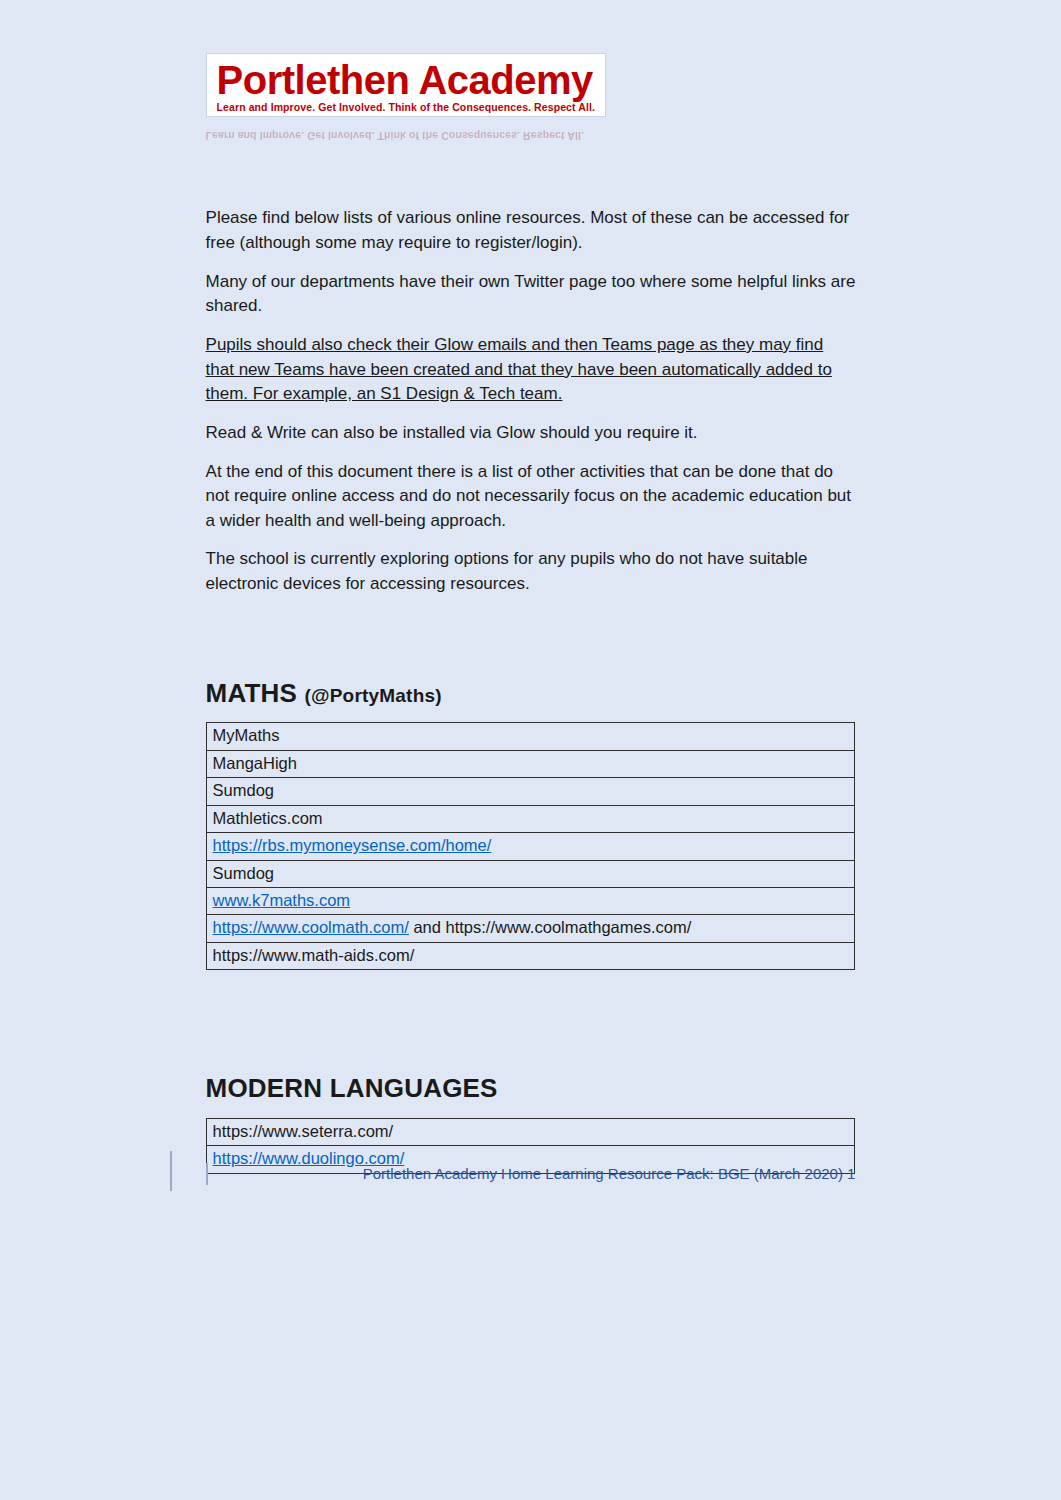Portlethen Academy Learn and Improve. Get Involved. Think of the Consequences. Respect All.
Learn and Improve. Get Involved. Think of the Consequences. Respect All.
Please find below lists of various online resources. Most of these can be accessed for free (although some may require to register/login).
Many of our departments have their own Twitter page too where some helpful links are shared.
Pupils should also check their Glow emails and then Teams page as they may find that new Teams have been created and that they have been automatically added to them. For example, an S1 Design & Tech team.
Read & Write can also be installed via Glow should you require it.
At the end of this document there is a list of other activities that can be done that do not require online access and do not necessarily focus on the academic education but a wider health and well-being approach.
The school is currently exploring options for any pupils who do not have suitable electronic devices for accessing resources.
MATHS (@PortyMaths)
| MyMaths |
| MangaHigh |
| Sumdog |
| Mathletics.com |
| https://rbs.mymoneysense.com/home/ |
| Sumdog |
| www.k7maths.com |
| https://www.coolmath.com/ and https://www.coolmathgames.com/ |
| https://www.math-aids.com/ |
MODERN LANGUAGES
| https://www.seterra.com/ |
| https://www.duolingo.com/ |
Portlethen Academy Home Learning Resource Pack: BGE (March 2020) 1